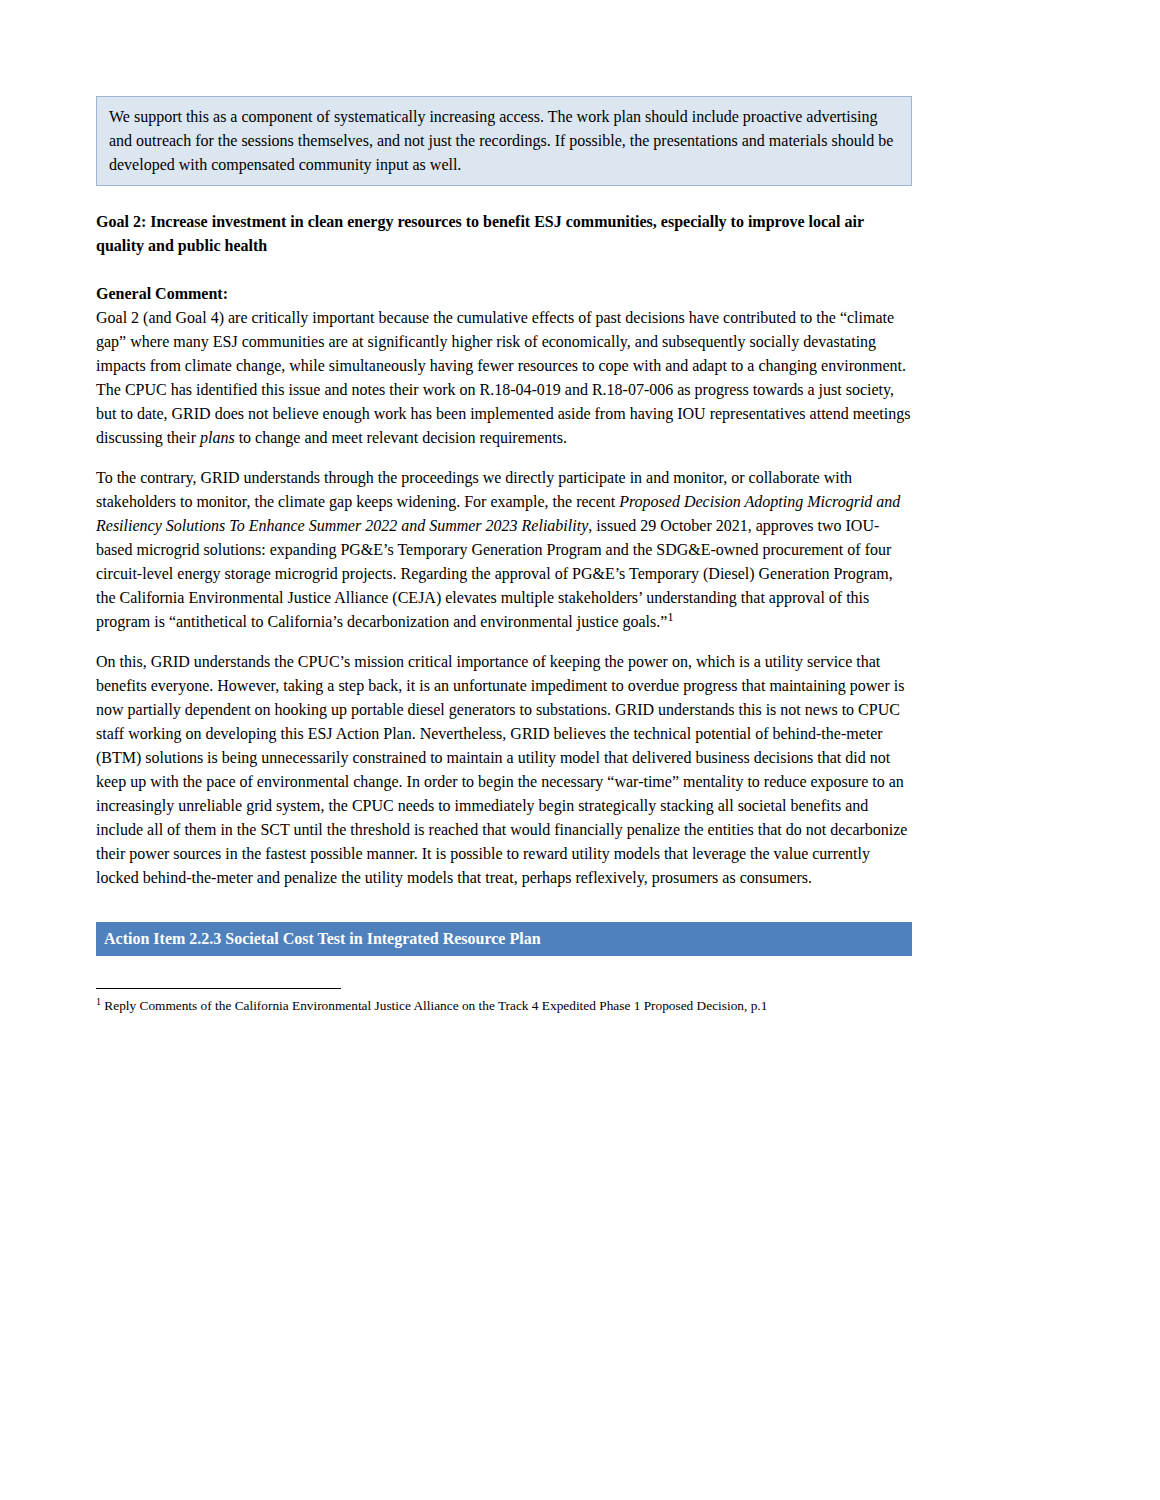We support this as a component of systematically increasing access. The work plan should include proactive advertising and outreach for the sessions themselves, and not just the recordings. If possible, the presentations and materials should be developed with compensated community input as well.
Goal 2: Increase investment in clean energy resources to benefit ESJ communities, especially to improve local air quality and public health
General Comment:
Goal 2 (and Goal 4) are critically important because the cumulative effects of past decisions have contributed to the “climate gap” where many ESJ communities are at significantly higher risk of economically, and subsequently socially devastating impacts from climate change, while simultaneously having fewer resources to cope with and adapt to a changing environment. The CPUC has identified this issue and notes their work on R.18-04-019 and R.18-07-006 as progress towards a just society, but to date, GRID does not believe enough work has been implemented aside from having IOU representatives attend meetings discussing their plans to change and meet relevant decision requirements.
To the contrary, GRID understands through the proceedings we directly participate in and monitor, or collaborate with stakeholders to monitor, the climate gap keeps widening. For example, the recent Proposed Decision Adopting Microgrid and Resiliency Solutions To Enhance Summer 2022 and Summer 2023 Reliability, issued 29 October 2021, approves two IOU-based microgrid solutions: expanding PG&E’s Temporary Generation Program and the SDG&E-owned procurement of four circuit-level energy storage microgrid projects. Regarding the approval of PG&E’s Temporary (Diesel) Generation Program, the California Environmental Justice Alliance (CEJA) elevates multiple stakeholders’ understanding that approval of this program is “antithetical to California’s decarbonization and environmental justice goals.”1
On this, GRID understands the CPUC’s mission critical importance of keeping the power on, which is a utility service that benefits everyone. However, taking a step back, it is an unfortunate impediment to overdue progress that maintaining power is now partially dependent on hooking up portable diesel generators to substations. GRID understands this is not news to CPUC staff working on developing this ESJ Action Plan. Nevertheless, GRID believes the technical potential of behind-the-meter (BTM) solutions is being unnecessarily constrained to maintain a utility model that delivered business decisions that did not keep up with the pace of environmental change. In order to begin the necessary “war-time” mentality to reduce exposure to an increasingly unreliable grid system, the CPUC needs to immediately begin strategically stacking all societal benefits and include all of them in the SCT until the threshold is reached that would financially penalize the entities that do not decarbonize their power sources in the fastest possible manner. It is possible to reward utility models that leverage the value currently locked behind-the-meter and penalize the utility models that treat, perhaps reflexively, prosumers as consumers.
Action Item 2.2.3 Societal Cost Test in Integrated Resource Plan
1 Reply Comments of the California Environmental Justice Alliance on the Track 4 Expedited Phase 1 Proposed Decision, p.1